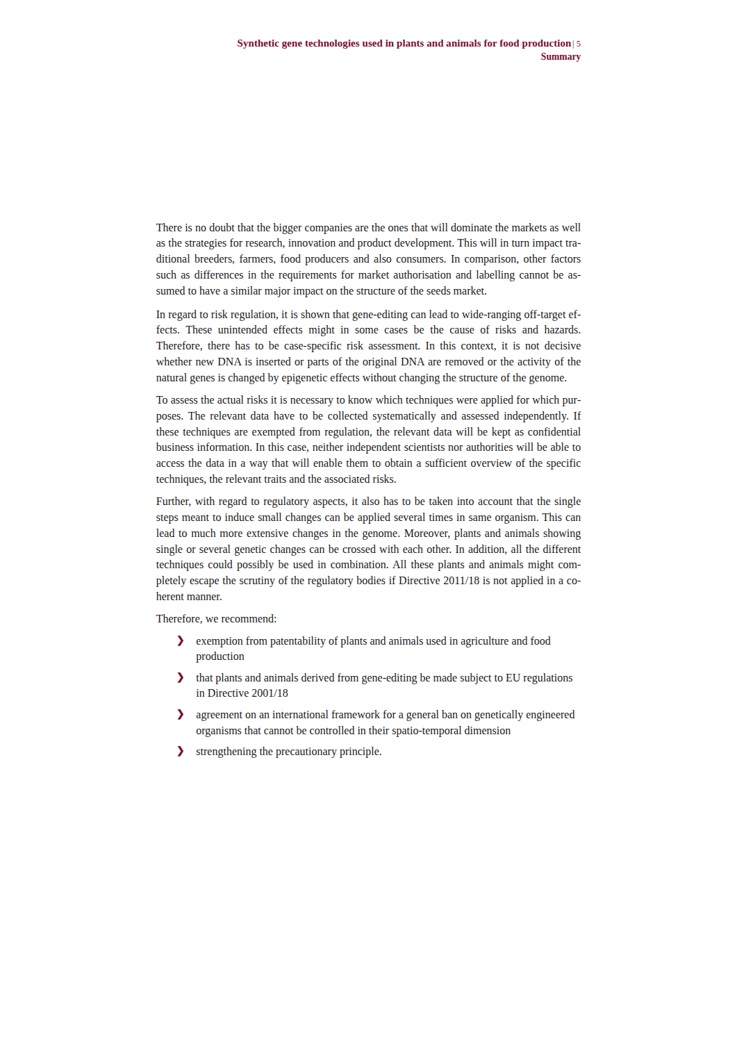Synthetic gene technologies used in plants and animals for food production| 5
Summary
There is no doubt that the bigger companies are the ones that will dominate the markets as well as the strategies for research, innovation and product development. This will in turn impact traditional breeders, farmers, food producers and also consumers. In comparison, other factors such as differences in the requirements for market authorisation and labelling cannot be assumed to have a similar major impact on the structure of the seeds market.
In regard to risk regulation, it is shown that gene-editing can lead to wide-ranging off-target effects. These unintended effects might in some cases be the cause of risks and hazards. Therefore, there has to be case-specific risk assessment. In this context, it is not decisive whether new DNA is inserted or parts of the original DNA are removed or the activity of the natural genes is changed by epigenetic effects without changing the structure of the genome.
To assess the actual risks it is necessary to know which techniques were applied for which purposes. The relevant data have to be collected systematically and assessed independently. If these techniques are exempted from regulation, the relevant data will be kept as confidential business information. In this case, neither independent scientists nor authorities will be able to access the data in a way that will enable them to obtain a sufficient overview of the specific techniques, the relevant traits and the associated risks.
Further, with regard to regulatory aspects, it also has to be taken into account that the single steps meant to induce small changes can be applied several times in same organism. This can lead to much more extensive changes in the genome. Moreover, plants and animals showing single or several genetic changes can be crossed with each other. In addition, all the different techniques could possibly be used in combination. All these plants and animals might completely escape the scrutiny of the regulatory bodies if Directive 2011/18 is not applied in a coherent manner.
Therefore, we recommend:
exemption from patentability of plants and animals used in agriculture and food production
that plants and animals derived from gene-editing be made subject to EU regulations in Directive 2001/18
agreement on an international framework for a general ban on genetically engineered organisms that cannot be controlled in their spatio-temporal dimension
strengthening the precautionary principle.